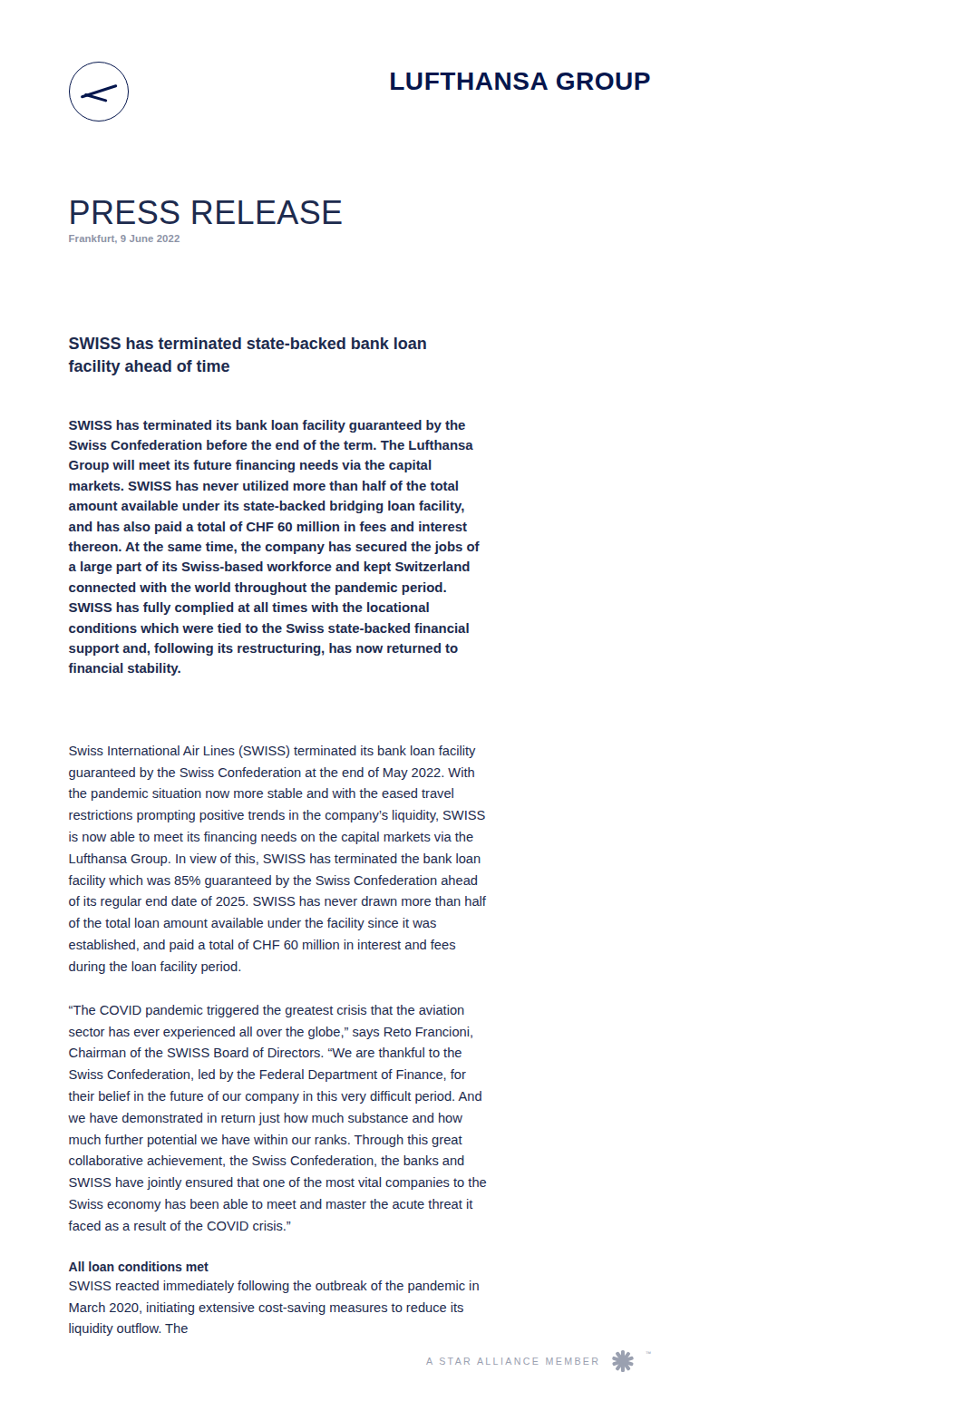LUFTHANSA GROUP
PRESS RELEASE
Frankfurt, 9 June 2022
SWISS has terminated state-backed bank loan facility ahead of time
SWISS has terminated its bank loan facility guaranteed by the Swiss Confederation before the end of the term. The Lufthansa Group will meet its future financing needs via the capital markets. SWISS has never utilized more than half of the total amount available under its state-backed bridging loan facility, and has also paid a total of CHF 60 million in fees and interest thereon. At the same time, the company has secured the jobs of a large part of its Swiss-based workforce and kept Switzerland connected with the world throughout the pandemic period. SWISS has fully complied at all times with the locational conditions which were tied to the Swiss state-backed financial support and, following its restructuring, has now returned to financial stability.
Swiss International Air Lines (SWISS) terminated its bank loan facility guaranteed by the Swiss Confederation at the end of May 2022. With the pandemic situation now more stable and with the eased travel restrictions prompting positive trends in the company’s liquidity, SWISS is now able to meet its financing needs on the capital markets via the Lufthansa Group. In view of this, SWISS has terminated the bank loan facility which was 85% guaranteed by the Swiss Confederation ahead of its regular end date of 2025. SWISS has never drawn more than half of the total loan amount available under the facility since it was established, and paid a total of CHF 60 million in interest and fees during the loan facility period.
“The COVID pandemic triggered the greatest crisis that the aviation sector has ever experienced all over the globe,” says Reto Francioni, Chairman of the SWISS Board of Directors. “We are thankful to the Swiss Confederation, led by the Federal Department of Finance, for their belief in the future of our company in this very difficult period. And we have demonstrated in return just how much substance and how much further potential we have within our ranks. Through this great collaborative achievement, the Swiss Confederation, the banks and SWISS have jointly ensured that one of the most vital companies to the Swiss economy has been able to meet and master the acute threat it faced as a result of the COVID crisis.”
All loan conditions met
SWISS reacted immediately following the outbreak of the pandemic in March 2020, initiating extensive cost-saving measures to reduce its liquidity outflow. The
A STAR ALLIANCE MEMBER
™